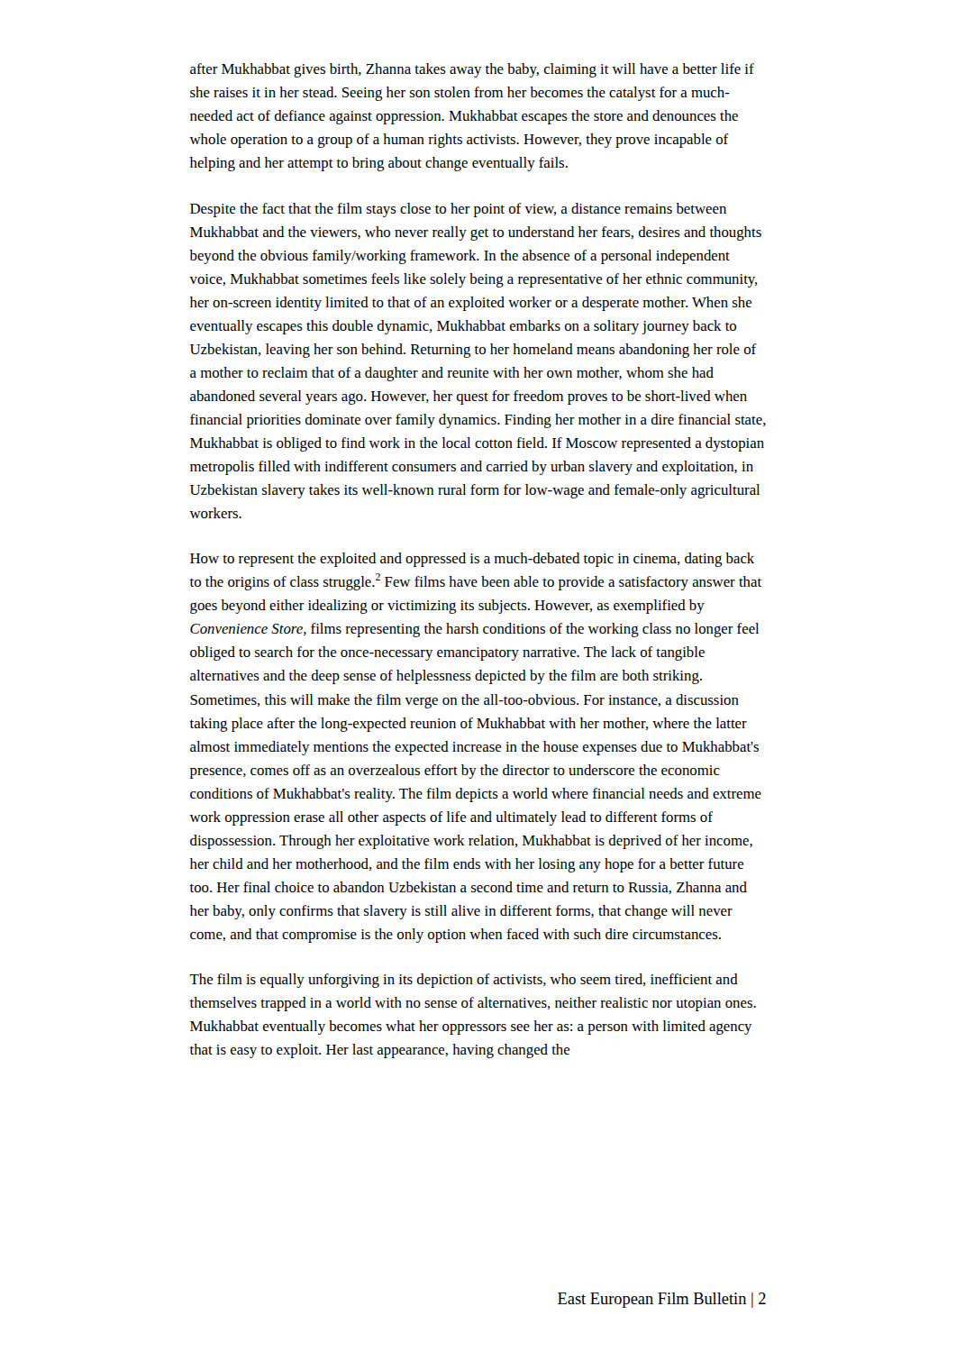after Mukhabbat gives birth, Zhanna takes away the baby, claiming it will have a better life if she raises it in her stead. Seeing her son stolen from her becomes the catalyst for a much-needed act of defiance against oppression. Mukhabbat escapes the store and denounces the whole operation to a group of a human rights activists. However, they prove incapable of helping and her attempt to bring about change eventually fails.
Despite the fact that the film stays close to her point of view, a distance remains between Mukhabbat and the viewers, who never really get to understand her fears, desires and thoughts beyond the obvious family/working framework. In the absence of a personal independent voice, Mukhabbat sometimes feels like solely being a representative of her ethnic community, her on-screen identity limited to that of an exploited worker or a desperate mother. When she eventually escapes this double dynamic, Mukhabbat embarks on a solitary journey back to Uzbekistan, leaving her son behind. Returning to her homeland means abandoning her role of a mother to reclaim that of a daughter and reunite with her own mother, whom she had abandoned several years ago. However, her quest for freedom proves to be short-lived when financial priorities dominate over family dynamics. Finding her mother in a dire financial state, Mukhabbat is obliged to find work in the local cotton field. If Moscow represented a dystopian metropolis filled with indifferent consumers and carried by urban slavery and exploitation, in Uzbekistan slavery takes its well-known rural form for low-wage and female-only agricultural workers.
How to represent the exploited and oppressed is a much-debated topic in cinema, dating back to the origins of class struggle.2 Few films have been able to provide a satisfactory answer that goes beyond either idealizing or victimizing its subjects. However, as exemplified by Convenience Store, films representing the harsh conditions of the working class no longer feel obliged to search for the once-necessary emancipatory narrative. The lack of tangible alternatives and the deep sense of helplessness depicted by the film are both striking. Sometimes, this will make the film verge on the all-too-obvious. For instance, a discussion taking place after the long-expected reunion of Mukhabbat with her mother, where the latter almost immediately mentions the expected increase in the house expenses due to Mukhabbat's presence, comes off as an overzealous effort by the director to underscore the economic conditions of Mukhabbat's reality. The film depicts a world where financial needs and extreme work oppression erase all other aspects of life and ultimately lead to different forms of dispossession. Through her exploitative work relation, Mukhabbat is deprived of her income, her child and her motherhood, and the film ends with her losing any hope for a better future too. Her final choice to abandon Uzbekistan a second time and return to Russia, Zhanna and her baby, only confirms that slavery is still alive in different forms, that change will never come, and that compromise is the only option when faced with such dire circumstances.
The film is equally unforgiving in its depiction of activists, who seem tired, inefficient and themselves trapped in a world with no sense of alternatives, neither realistic nor utopian ones. Mukhabbat eventually becomes what her oppressors see her as: a person with limited agency that is easy to exploit. Her last appearance, having changed the
East European Film Bulletin | 2